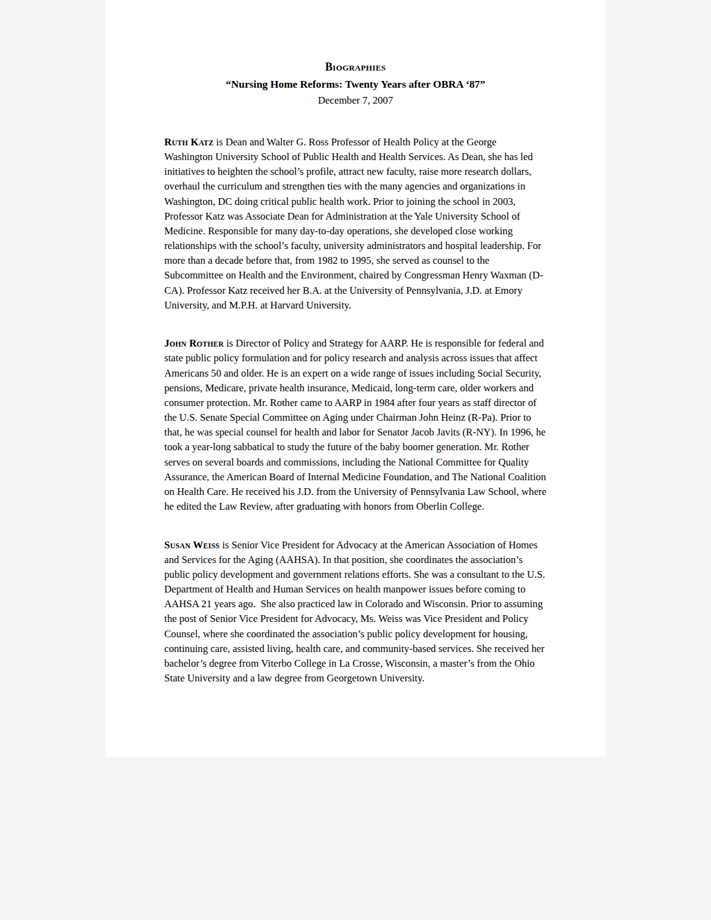Biographies
“Nursing Home Reforms: Twenty Years after OBRA ‘87”
December 7, 2007
Ruth Katz is Dean and Walter G. Ross Professor of Health Policy at the George Washington University School of Public Health and Health Services. As Dean, she has led initiatives to heighten the school’s profile, attract new faculty, raise more research dollars, overhaul the curriculum and strengthen ties with the many agencies and organizations in Washington, DC doing critical public health work. Prior to joining the school in 2003, Professor Katz was Associate Dean for Administration at the Yale University School of Medicine. Responsible for many day-to-day operations, she developed close working relationships with the school’s faculty, university administrators and hospital leadership. For more than a decade before that, from 1982 to 1995, she served as counsel to the Subcommittee on Health and the Environment, chaired by Congressman Henry Waxman (D-CA). Professor Katz received her B.A. at the University of Pennsylvania, J.D. at Emory University, and M.P.H. at Harvard University.
John Rother is Director of Policy and Strategy for AARP. He is responsible for federal and state public policy formulation and for policy research and analysis across issues that affect Americans 50 and older. He is an expert on a wide range of issues including Social Security, pensions, Medicare, private health insurance, Medicaid, long-term care, older workers and consumer protection. Mr. Rother came to AARP in 1984 after four years as staff director of the U.S. Senate Special Committee on Aging under Chairman John Heinz (R-Pa). Prior to that, he was special counsel for health and labor for Senator Jacob Javits (R-NY). In 1996, he took a year-long sabbatical to study the future of the baby boomer generation. Mr. Rother serves on several boards and commissions, including the National Committee for Quality Assurance, the American Board of Internal Medicine Foundation, and The National Coalition on Health Care. He received his J.D. from the University of Pennsylvania Law School, where he edited the Law Review, after graduating with honors from Oberlin College.
Susan Weiss is Senior Vice President for Advocacy at the American Association of Homes and Services for the Aging (AAHSA). In that position, she coordinates the association’s public policy development and government relations efforts. She was a consultant to the U.S. Department of Health and Human Services on health manpower issues before coming to AAHSA 21 years ago. She also practiced law in Colorado and Wisconsin. Prior to assuming the post of Senior Vice President for Advocacy, Ms. Weiss was Vice President and Policy Counsel, where she coordinated the association’s public policy development for housing, continuing care, assisted living, health care, and community-based services. She received her bachelor’s degree from Viterbo College in La Crosse, Wisconsin, a master’s from the Ohio State University and a law degree from Georgetown University.